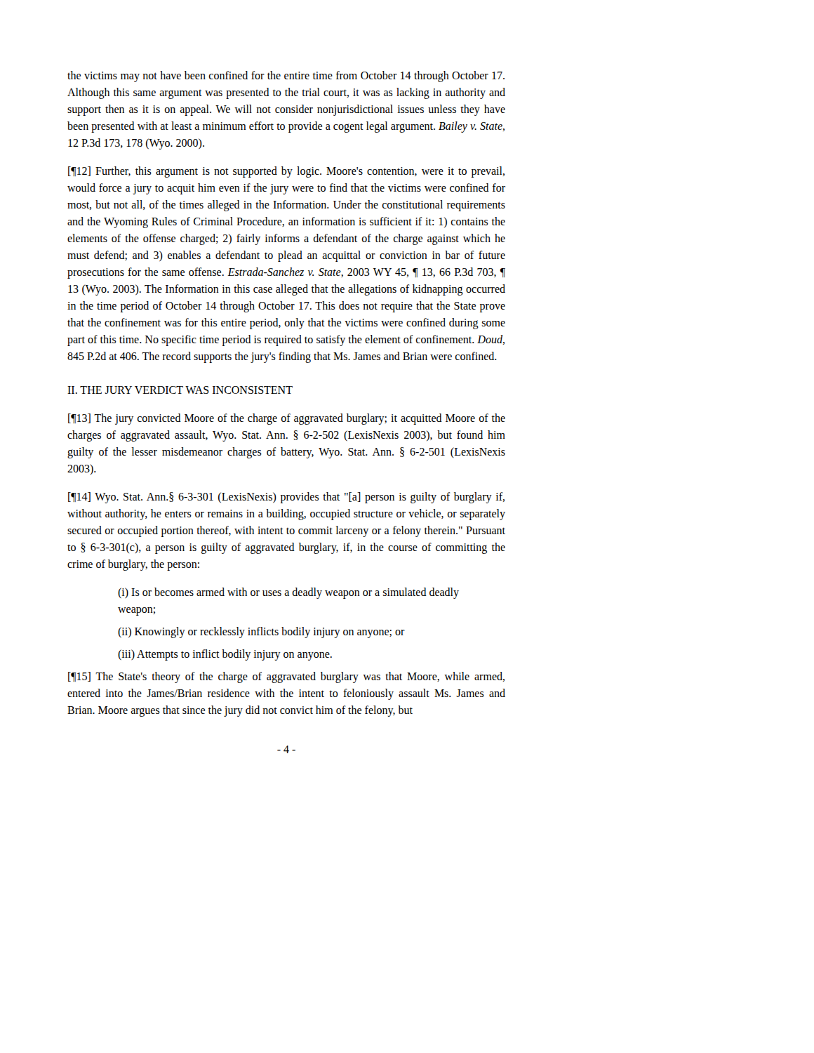the victims may not have been confined for the entire time from October 14 through October 17. Although this same argument was presented to the trial court, it was as lacking in authority and support then as it is on appeal. We will not consider nonjurisdictional issues unless they have been presented with at least a minimum effort to provide a cogent legal argument. Bailey v. State, 12 P.3d 173, 178 (Wyo. 2000).
[¶12] Further, this argument is not supported by logic. Moore's contention, were it to prevail, would force a jury to acquit him even if the jury were to find that the victims were confined for most, but not all, of the times alleged in the Information. Under the constitutional requirements and the Wyoming Rules of Criminal Procedure, an information is sufficient if it: 1) contains the elements of the offense charged; 2) fairly informs a defendant of the charge against which he must defend; and 3) enables a defendant to plead an acquittal or conviction in bar of future prosecutions for the same offense. Estrada-Sanchez v. State, 2003 WY 45, ¶ 13, 66 P.3d 703, ¶ 13 (Wyo. 2003). The Information in this case alleged that the allegations of kidnapping occurred in the time period of October 14 through October 17. This does not require that the State prove that the confinement was for this entire period, only that the victims were confined during some part of this time. No specific time period is required to satisfy the element of confinement. Doud, 845 P.2d at 406. The record supports the jury's finding that Ms. James and Brian were confined.
II. THE JURY VERDICT WAS INCONSISTENT
[¶13] The jury convicted Moore of the charge of aggravated burglary; it acquitted Moore of the charges of aggravated assault, Wyo. Stat. Ann. § 6-2-502 (LexisNexis 2003), but found him guilty of the lesser misdemeanor charges of battery, Wyo. Stat. Ann. § 6-2-501 (LexisNexis 2003).
[¶14] Wyo. Stat. Ann.§ 6-3-301 (LexisNexis) provides that "[a] person is guilty of burglary if, without authority, he enters or remains in a building, occupied structure or vehicle, or separately secured or occupied portion thereof, with intent to commit larceny or a felony therein." Pursuant to § 6-3-301(c), a person is guilty of aggravated burglary, if, in the course of committing the crime of burglary, the person:
(i) Is or becomes armed with or uses a deadly weapon or a simulated deadly weapon;
(ii) Knowingly or recklessly inflicts bodily injury on anyone; or
(iii) Attempts to inflict bodily injury on anyone.
[¶15] The State's theory of the charge of aggravated burglary was that Moore, while armed, entered into the James/Brian residence with the intent to feloniously assault Ms. James and Brian. Moore argues that since the jury did not convict him of the felony, but
- 4 -